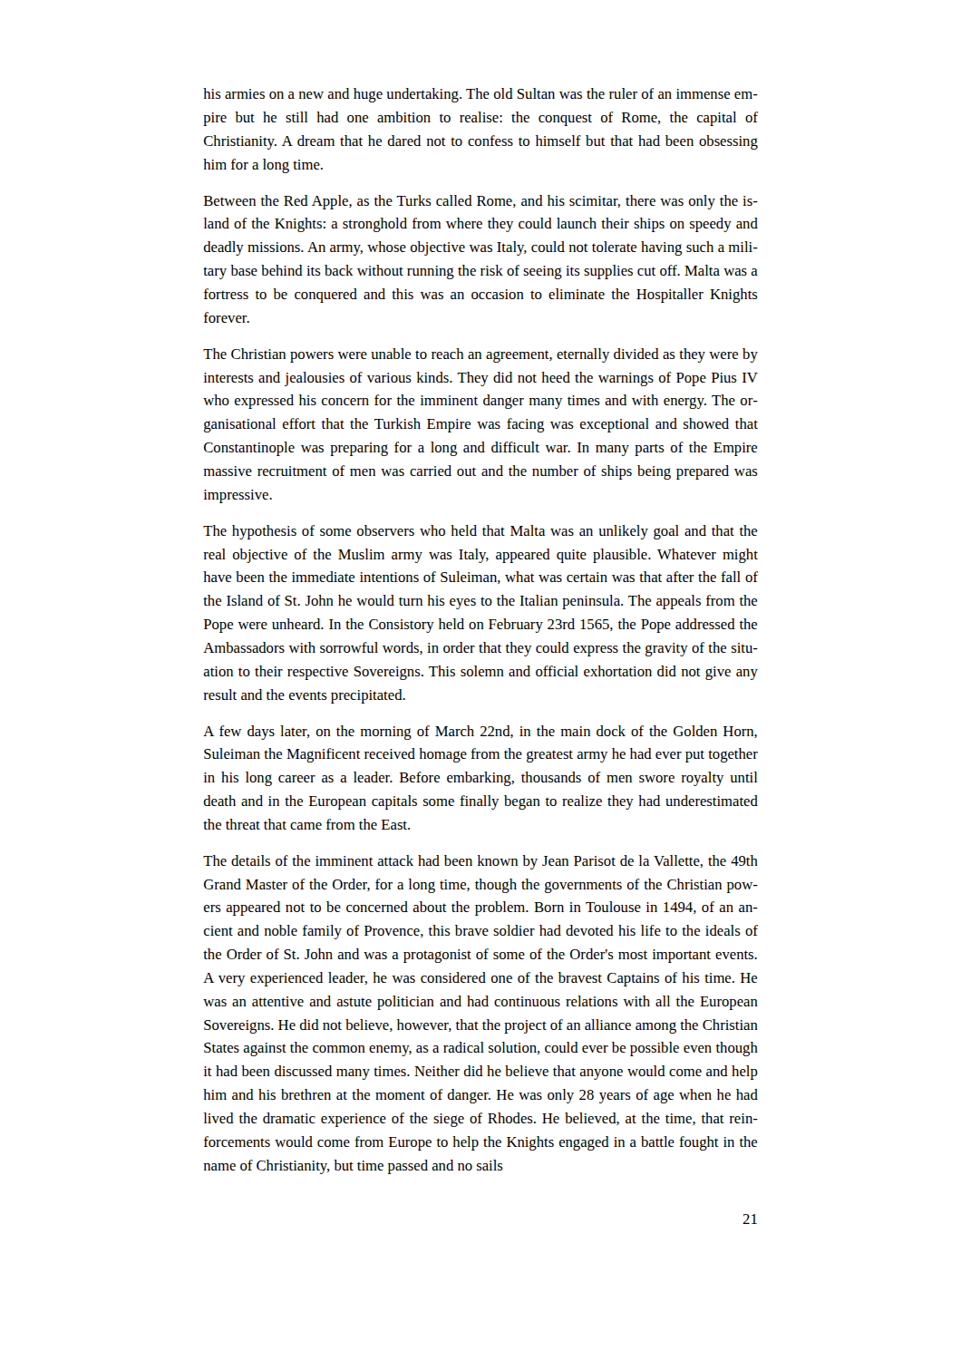his armies on a new and huge undertaking. The old Sultan was the ruler of an immense empire but he still had one ambition to realise: the conquest of Rome, the capital of Christianity. A dream that he dared not to confess to himself but that had been obsessing him for a long time.
Between the Red Apple, as the Turks called Rome, and his scimitar, there was only the island of the Knights: a stronghold from where they could launch their ships on speedy and deadly missions. An army, whose objective was Italy, could not tolerate having such a military base behind its back without running the risk of seeing its supplies cut off. Malta was a fortress to be conquered and this was an occasion to eliminate the Hospitaller Knights forever.
The Christian powers were unable to reach an agreement, eternally divided as they were by interests and jealousies of various kinds. They did not heed the warnings of Pope Pius IV who expressed his concern for the imminent danger many times and with energy. The organisational effort that the Turkish Empire was facing was exceptional and showed that Constantinople was preparing for a long and difficult war. In many parts of the Empire massive recruitment of men was carried out and the number of ships being prepared was impressive.
The hypothesis of some observers who held that Malta was an unlikely goal and that the real objective of the Muslim army was Italy, appeared quite plausible. Whatever might have been the immediate intentions of Suleiman, what was certain was that after the fall of the Island of St. John he would turn his eyes to the Italian peninsula. The appeals from the Pope were unheard. In the Consistory held on February 23rd 1565, the Pope addressed the Ambassadors with sorrowful words, in order that they could express the gravity of the situation to their respective Sovereigns. This solemn and official exhortation did not give any result and the events precipitated.
A few days later, on the morning of March 22nd, in the main dock of the Golden Horn, Suleiman the Magnificent received homage from the greatest army he had ever put together in his long career as a leader. Before embarking, thousands of men swore royalty until death and in the European capitals some finally began to realize they had underestimated the threat that came from the East.
The details of the imminent attack had been known by Jean Parisot de la Vallette, the 49th Grand Master of the Order, for a long time, though the governments of the Christian powers appeared not to be concerned about the problem. Born in Toulouse in 1494, of an ancient and noble family of Provence, this brave soldier had devoted his life to the ideals of the Order of St. John and was a protagonist of some of the Order's most important events. A very experienced leader, he was considered one of the bravest Captains of his time. He was an attentive and astute politician and had continuous relations with all the European Sovereigns. He did not believe, however, that the project of an alliance among the Christian States against the common enemy, as a radical solution, could ever be possible even though it had been discussed many times. Neither did he believe that anyone would come and help him and his brethren at the moment of danger. He was only 28 years of age when he had lived the dramatic experience of the siege of Rhodes. He believed, at the time, that reinforcements would come from Europe to help the Knights engaged in a battle fought in the name of Christianity, but time passed and no sails
21